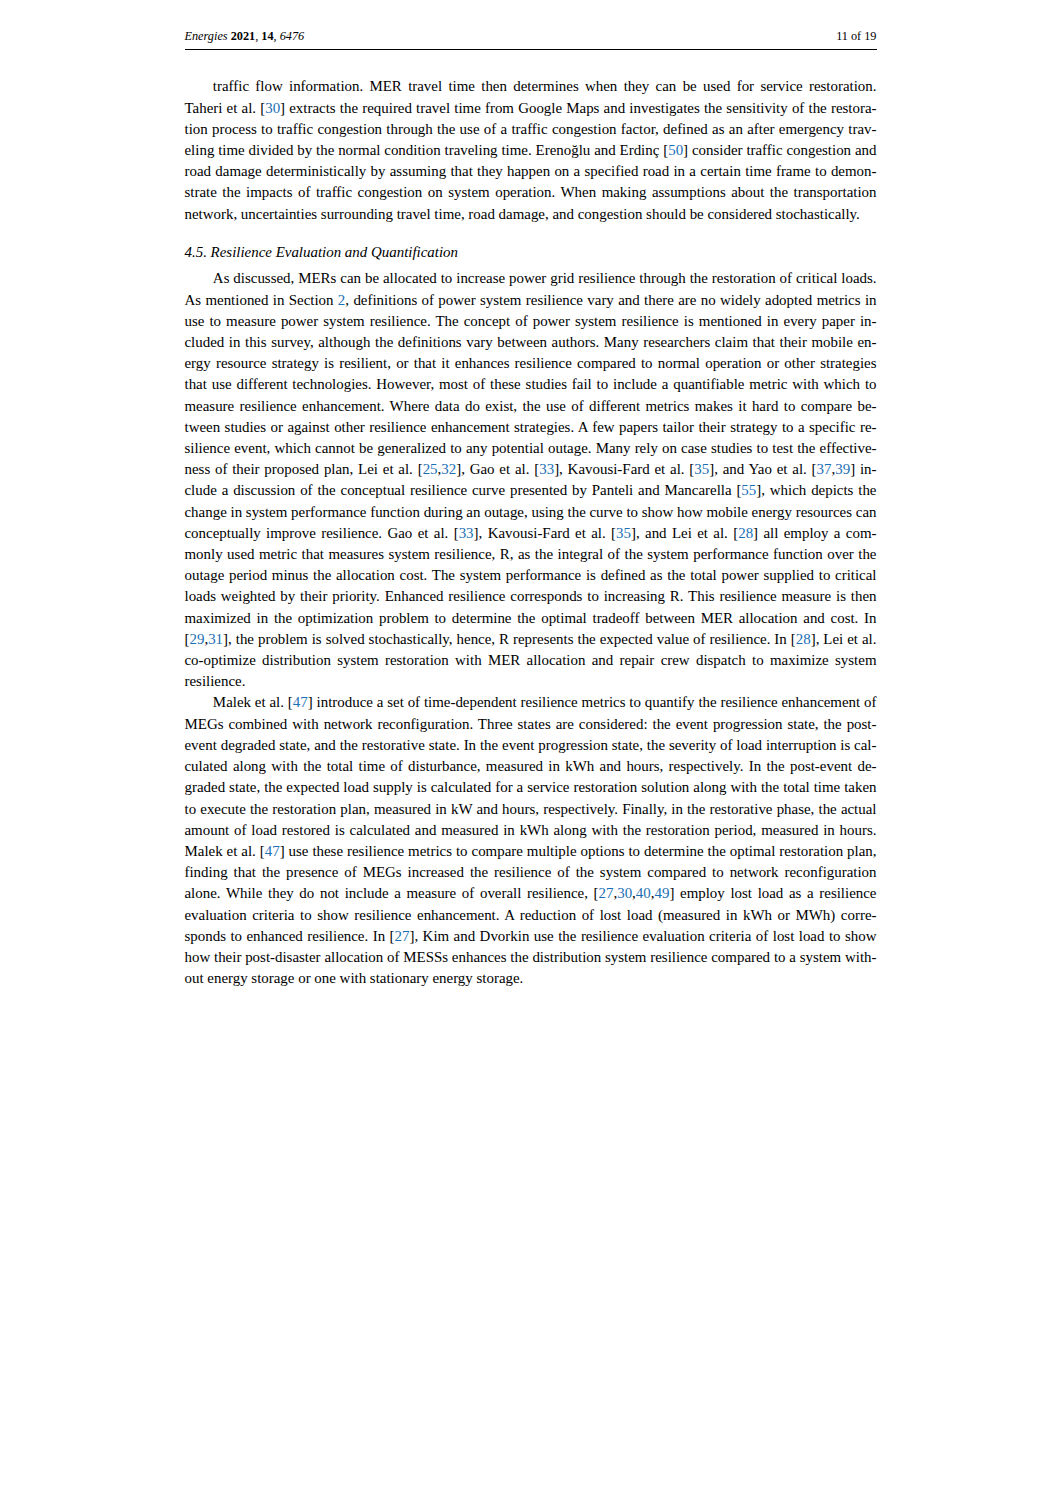Energies 2021, 14, 6476
11 of 19
traffic flow information. MER travel time then determines when they can be used for service restoration. Taheri et al. [30] extracts the required travel time from Google Maps and investigates the sensitivity of the restoration process to traffic congestion through the use of a traffic congestion factor, defined as an after emergency traveling time divided by the normal condition traveling time. Erenoğlu and Erdinç [50] consider traffic congestion and road damage deterministically by assuming that they happen on a specified road in a certain time frame to demonstrate the impacts of traffic congestion on system operation. When making assumptions about the transportation network, uncertainties surrounding travel time, road damage, and congestion should be considered stochastically.
4.5. Resilience Evaluation and Quantification
As discussed, MERs can be allocated to increase power grid resilience through the restoration of critical loads. As mentioned in Section 2, definitions of power system resilience vary and there are no widely adopted metrics in use to measure power system resilience. The concept of power system resilience is mentioned in every paper included in this survey, although the definitions vary between authors. Many researchers claim that their mobile energy resource strategy is resilient, or that it enhances resilience compared to normal operation or other strategies that use different technologies. However, most of these studies fail to include a quantifiable metric with which to measure resilience enhancement. Where data do exist, the use of different metrics makes it hard to compare between studies or against other resilience enhancement strategies. A few papers tailor their strategy to a specific resilience event, which cannot be generalized to any potential outage. Many rely on case studies to test the effectiveness of their proposed plan, Lei et al. [25,32], Gao et al. [33], Kavousi-Fard et al. [35], and Yao et al. [37,39] include a discussion of the conceptual resilience curve presented by Panteli and Mancarella [55], which depicts the change in system performance function during an outage, using the curve to show how mobile energy resources can conceptually improve resilience. Gao et al. [33], Kavousi-Fard et al. [35], and Lei et al. [28] all employ a commonly used metric that measures system resilience, R, as the integral of the system performance function over the outage period minus the allocation cost. The system performance is defined as the total power supplied to critical loads weighted by their priority. Enhanced resilience corresponds to increasing R. This resilience measure is then maximized in the optimization problem to determine the optimal tradeoff between MER allocation and cost. In [29,31], the problem is solved stochastically, hence, R represents the expected value of resilience. In [28], Lei et al. co-optimize distribution system restoration with MER allocation and repair crew dispatch to maximize system resilience.
Malek et al. [47] introduce a set of time-dependent resilience metrics to quantify the resilience enhancement of MEGs combined with network reconfiguration. Three states are considered: the event progression state, the post-event degraded state, and the restorative state. In the event progression state, the severity of load interruption is calculated along with the total time of disturbance, measured in kWh and hours, respectively. In the post-event degraded state, the expected load supply is calculated for a service restoration solution along with the total time taken to execute the restoration plan, measured in kW and hours, respectively. Finally, in the restorative phase, the actual amount of load restored is calculated and measured in kWh along with the restoration period, measured in hours. Malek et al. [47] use these resilience metrics to compare multiple options to determine the optimal restoration plan, finding that the presence of MEGs increased the resilience of the system compared to network reconfiguration alone. While they do not include a measure of overall resilience, [27,30,40,49] employ lost load as a resilience evaluation criteria to show resilience enhancement. A reduction of lost load (measured in kWh or MWh) corresponds to enhanced resilience. In [27], Kim and Dvorkin use the resilience evaluation criteria of lost load to show how their post-disaster allocation of MESSs enhances the distribution system resilience compared to a system without energy storage or one with stationary energy storage.